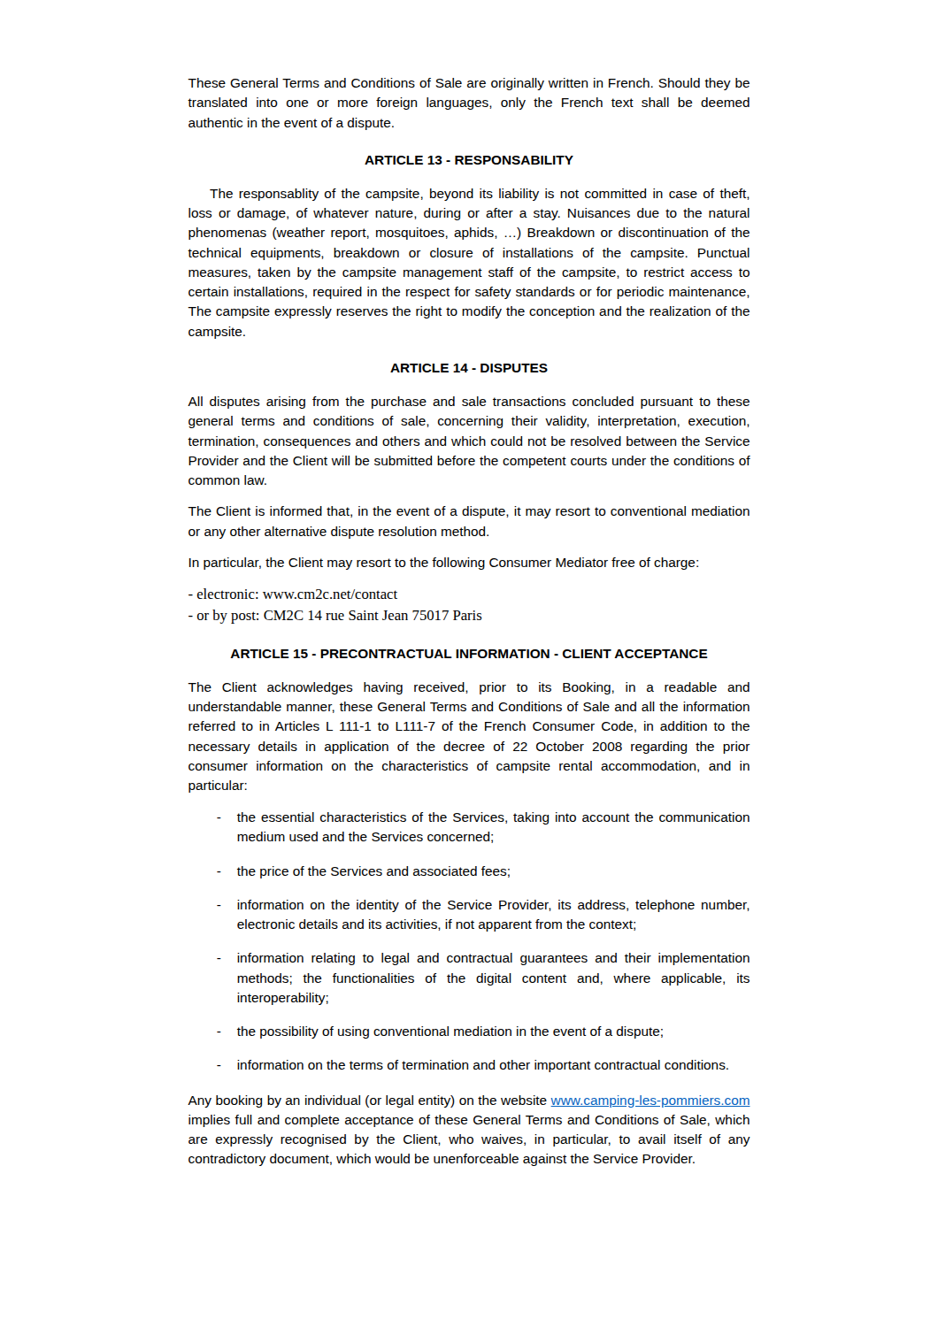These General Terms and Conditions of Sale are originally written in French. Should they be translated into one or more foreign languages, only the French text shall be deemed authentic in the event of a dispute.
ARTICLE 13 - RESPONSABILITY
The responsablity of the campsite, beyond its liability is not committed in case of theft, loss or damage, of whatever nature, during or after a stay. Nuisances due to the natural phenomenas (weather report, mosquitoes, aphids, …) Breakdown or discontinuation of the technical equipments, breakdown or closure of installations of the campsite. Punctual measures, taken by the campsite management staff of the campsite, to restrict access to certain installations, required in the respect for safety standards or for periodic maintenance, The campsite expressly reserves the right to modify the conception and the realization of the campsite.
ARTICLE 14 - DISPUTES
All disputes arising from the purchase and sale transactions concluded pursuant to these general terms and conditions of sale, concerning their validity, interpretation, execution, termination, consequences and others and which could not be resolved between the Service Provider and the Client will be submitted before the competent courts under the conditions of common law.
The Client is informed that, in the event of a dispute, it may resort to conventional mediation or any other alternative dispute resolution method.
In particular, the Client may resort to the following Consumer Mediator free of charge:
- electronic: www.cm2c.net/contact
- or by post: CM2C 14 rue Saint Jean 75017 Paris
ARTICLE 15 - PRECONTRACTUAL INFORMATION - CLIENT ACCEPTANCE
The Client acknowledges having received, prior to its Booking, in a readable and understandable manner, these General Terms and Conditions of Sale and all the information referred to in Articles L 111-1 to L111-7 of the French Consumer Code, in addition to the necessary details in application of the decree of 22 October 2008 regarding the prior consumer information on the characteristics of campsite rental accommodation, and in particular:
the essential characteristics of the Services, taking into account the communication medium used and the Services concerned;
the price of the Services and associated fees;
information on the identity of the Service Provider, its address, telephone number, electronic details and its activities, if not apparent from the context;
information relating to legal and contractual guarantees and their implementation methods; the functionalities of the digital content and, where applicable, its interoperability;
the possibility of using conventional mediation in the event of a dispute;
information on the terms of termination and other important contractual conditions.
Any booking by an individual (or legal entity) on the website www.camping-les-pommiers.com implies full and complete acceptance of these General Terms and Conditions of Sale, which are expressly recognised by the Client, who waives, in particular, to avail itself of any contradictory document, which would be unenforceable against the Service Provider.